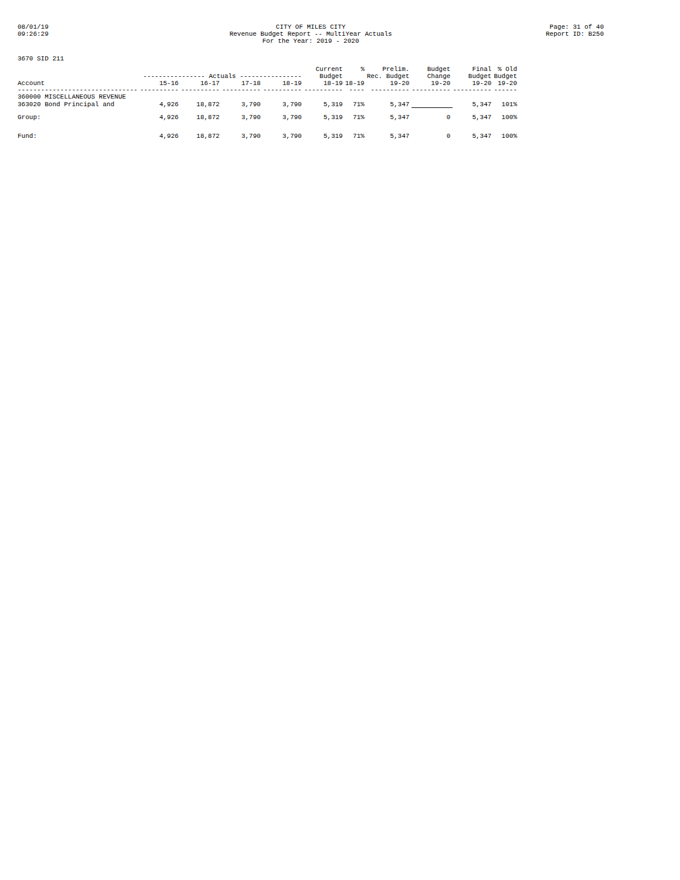08/01/19
09:26:29
CITY OF MILES CITY
Revenue Budget Report -- MultiYear Actuals
For the Year: 2019 - 2020
Page: 31 of 40
Report ID: B250
3670 SID 211
| | | Current | % | Prelim. | Budget | Final | % Old |
| | ---------------- Actuals ---------------- | Budget | | Rec. Budget | Change | Budget | Budget |
| Account | 15-16 | 16-17 | 17-18 | 18-19 | 18-19 | 18-19 | 19-20 | 19-20 | 19-20 | 19-20 |
| ------------------------------- | ---------- | ---------- | ---------- | ---------- | ---------- | ---- | ---------- | ---------- | ---------- | ------ |
| 360000 MISCELLANEOUS REVENUE | |
| 363020 Bond Principal and | 4,926 | 18,872 | 3,790 | 3,790 | 5,319 | 71% | 5,347 | | 5,347 | 101% |
| Group: | 4,926 | 18,872 | 3,790 | 3,790 | 5,319 | 71% | 5,347 | 0 | 5,347 | 100% |
| Fund: | 4,926 | 18,872 | 3,790 | 3,790 | 5,319 | 71% | 5,347 | 0 | 5,347 | 100% |